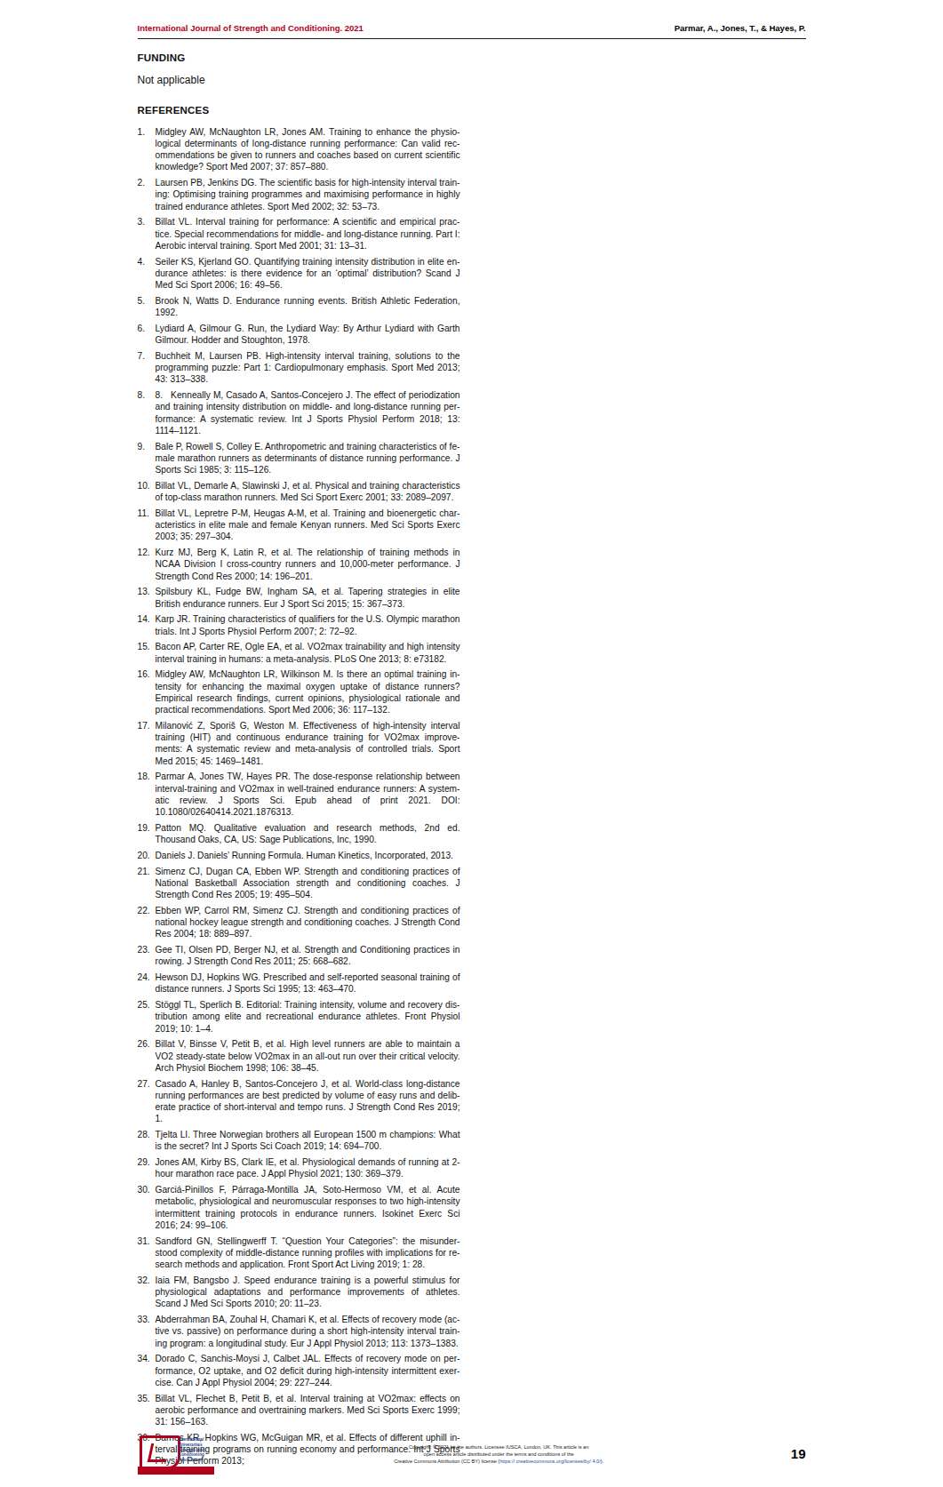International Journal of Strength and Conditioning. 2021
Parmar, A., Jones, T., & Hayes, P.
FUNDING
Not applicable
REFERENCES
Midgley AW, McNaughton LR, Jones AM. Training to enhance the physiological determinants of long-distance running performance: Can valid recommendations be given to runners and coaches based on current scientific knowledge? Sport Med 2007; 37: 857–880.
Laursen PB, Jenkins DG. The scientific basis for high-intensity interval training: Optimising training programmes and maximising performance in highly trained endurance athletes. Sport Med 2002; 32: 53–73.
Billat VL. Interval training for performance: A scientific and empirical practice. Special recommendations for middle- and long-distance running. Part I: Aerobic interval training. Sport Med 2001; 31: 13–31.
Seiler KS, Kjerland GO. Quantifying training intensity distribution in elite endurance athletes: is there evidence for an ‘optimal’ distribution? Scand J Med Sci Sport 2006; 16: 49–56.
Brook N, Watts D. Endurance running events. British Athletic Federation, 1992.
Lydiard A, Gilmour G. Run, the Lydiard Way: By Arthur Lydiard with Garth Gilmour. Hodder and Stoughton, 1978.
Buchheit M, Laursen PB. High-intensity interval training, solutions to the programming puzzle: Part 1: Cardiopulmonary emphasis. Sport Med 2013; 43: 313–338.
8. Kenneally M, Casado A, Santos-Concejero J. The effect of periodization and training intensity distribution on middle- and long-distance running performance: A systematic review. Int J Sports Physiol Perform 2018; 13: 1114–1121.
Bale P, Rowell S, Colley E. Anthropometric and training characteristics of female marathon runners as determinants of distance running performance. J Sports Sci 1985; 3: 115–126.
Billat VL, Demarle A, Slawinski J, et al. Physical and training characteristics of top-class marathon runners. Med Sci Sport Exerc 2001; 33: 2089–2097.
Billat VL, Lepretre P-M, Heugas A-M, et al. Training and bioenergetic characteristics in elite male and female Kenyan runners. Med Sci Sports Exerc 2003; 35: 297–304.
Kurz MJ, Berg K, Latin R, et al. The relationship of training methods in NCAA Division I cross-country runners and 10,000-meter performance. J Strength Cond Res 2000; 14: 196–201.
Spilsbury KL, Fudge BW, Ingham SA, et al. Tapering strategies in elite British endurance runners. Eur J Sport Sci 2015; 15: 367–373.
Karp JR. Training characteristics of qualifiers for the U.S. Olympic marathon trials. Int J Sports Physiol Perform 2007; 2: 72–92.
Bacon AP, Carter RE, Ogle EA, et al. VO2max trainability and high intensity interval training in humans: a meta-analysis. PLoS One 2013; 8: e73182.
Midgley AW, McNaughton LR, Wilkinson M. Is there an optimal training intensity for enhancing the maximal oxygen uptake of distance runners? Empirical research findings, current opinions, physiological rationale and practical recommendations. Sport Med 2006; 36: 117–132.
Milanović Z, Sporiš G, Weston M. Effectiveness of high-intensity interval training (HIT) and continuous endurance training for VO2max improvements: A systematic review and meta-analysis of controlled trials. Sport Med 2015; 45: 1469–1481.
Parmar A, Jones TW, Hayes PR. The dose-response relationship between interval-training and VO2max in well-trained endurance runners: A systematic review. J Sports Sci. Epub ahead of print 2021. DOI: 10.1080/02640414.2021.1876313.
Patton MQ. Qualitative evaluation and research methods, 2nd ed. Thousand Oaks, CA, US: Sage Publications, Inc, 1990.
Daniels J. Daniels’ Running Formula. Human Kinetics, Incorporated, 2013.
Simenz CJ, Dugan CA, Ebben WP. Strength and conditioning practices of National Basketball Association strength and conditioning coaches. J Strength Cond Res 2005; 19: 495–504.
Ebben WP, Carrol RM, Simenz CJ. Strength and conditioning practices of national hockey league strength and conditioning coaches. J Strength Cond Res 2004; 18: 889–897.
Gee TI, Olsen PD, Berger NJ, et al. Strength and Conditioning practices in rowing. J Strength Cond Res 2011; 25: 668–682.
Hewson DJ, Hopkins WG. Prescribed and self-reported seasonal training of distance runners. J Sports Sci 1995; 13: 463–470.
Stöggl TL, Sperlich B. Editorial: Training intensity, volume and recovery distribution among elite and recreational endurance athletes. Front Physiol 2019; 10: 1–4.
Billat V, Binsse V, Petit B, et al. High level runners are able to maintain a VO2 steady-state below VO2max in an all-out run over their critical velocity. Arch Physiol Biochem 1998; 106: 38–45.
Casado A, Hanley B, Santos-Concejero J, et al. World-class long-distance running performances are best predicted by volume of easy runs and deliberate practice of short-interval and tempo runs. J Strength Cond Res 2019; 1.
Tjelta LI. Three Norwegian brothers all European 1500 m champions: What is the secret? Int J Sports Sci Coach 2019; 14: 694–700.
Jones AM, Kirby BS, Clark IE, et al. Physiological demands of running at 2-hour marathon race pace. J Appl Physiol 2021; 130: 369–379.
Garciá-Pinillos F, Párraga-Montilla JA, Soto-Hermoso VM, et al. Acute metabolic, physiological and neuromuscular responses to two high-intensity intermittent training protocols in endurance runners. Isokinet Exerc Sci 2016; 24: 99–106.
Sandford GN, Stellingwerff T. “Question Your Categories”: the misunderstood complexity of middle-distance running profiles with implications for research methods and application. Front Sport Act Living 2019; 1: 28.
Iaia FM, Bangsbo J. Speed endurance training is a powerful stimulus for physiological adaptations and performance improvements of athletes. Scand J Med Sci Sports 2010; 20: 11–23.
Abderrahman BA, Zouhal H, Chamari K, et al. Effects of recovery mode (active vs. passive) on performance during a short high-intensity interval training program: a longitudinal study. Eur J Appl Physiol 2013; 113: 1373–1383.
Dorado C, Sanchis-Moysi J, Calbet JAL. Effects of recovery mode on performance, O2 uptake, and O2 deficit during high-intensity intermittent exercise. Can J Appl Physiol 2004; 29: 227–244.
Billat VL, Flechet B, Petit B, et al. Interval training at VO2max: effects on aerobic performance and overtraining markers. Med Sci Sports Exerc 1999; 31: 156–163.
Barnes KR, Hopkins WG, McGuigan MR, et al. Effects of different uphill interval-training programs on running economy and performance. Int J Sports Physiol Perform 2013;
International Universities Strength and Conditioning Association
Copyright: © 2021 by the authors. Licensee IUSCA, London, UK. This article is an
open access article distributed under the terms and conditions of the
Creative Commons Attribution (CC BY) license (https:// creativecommons.org/licenses/by/ 4.0/).
19